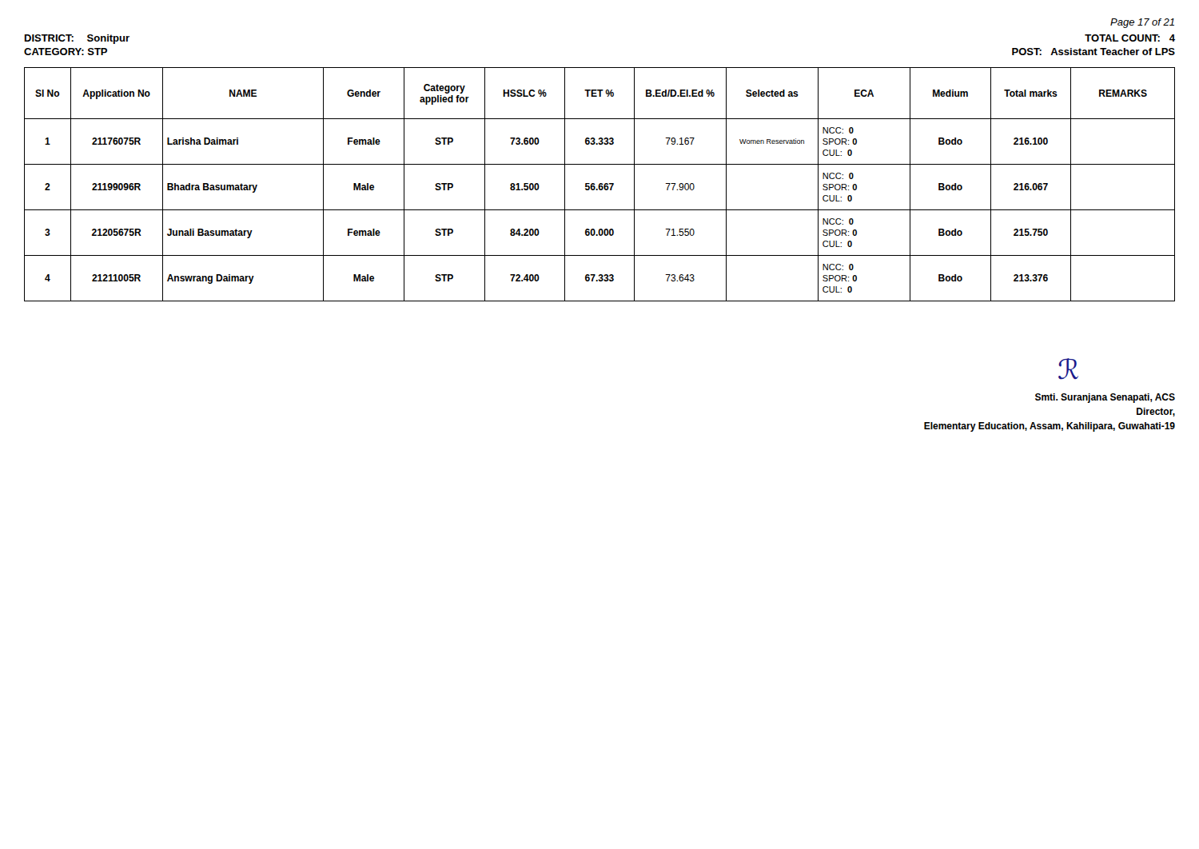Page 17 of 21
DISTRICT: Sonitpur
TOTAL COUNT: 4
CATEGORY: STP
POST: Assistant Teacher of LPS
| Sl No | Application No | NAME | Gender | Category applied for | HSSLC % | TET % | B.Ed/D.El.Ed % | Selected as | ECA | Medium | Total marks | REMARKS |
| --- | --- | --- | --- | --- | --- | --- | --- | --- | --- | --- | --- | --- |
| 1 | 21176075R | Larisha Daimari | Female | STP | 73.600 | 63.333 | 79.167 | Women Reservation | NCC: 0 SPOR: 0 CUL: 0 | Bodo | 216.100 | |
| 2 | 21199096R | Bhadra Basumatary | Male | STP | 81.500 | 56.667 | 77.900 | | NCC: 0 SPOR: 0 CUL: 0 | Bodo | 216.067 | |
| 3 | 21205675R | Junali Basumatary | Female | STP | 84.200 | 60.000 | 71.550 | | NCC: 0 SPOR: 0 CUL: 0 | Bodo | 215.750 | |
| 4 | 21211005R | Answrang Daimary | Male | STP | 72.400 | 67.333 | 73.643 | | NCC: 0 SPOR: 0 CUL: 0 | Bodo | 213.376 | |
ℛ
Smti. Suranjana Senapati, ACS
Director,
Elementary Education, Assam, Kahilipara, Guwahati-19